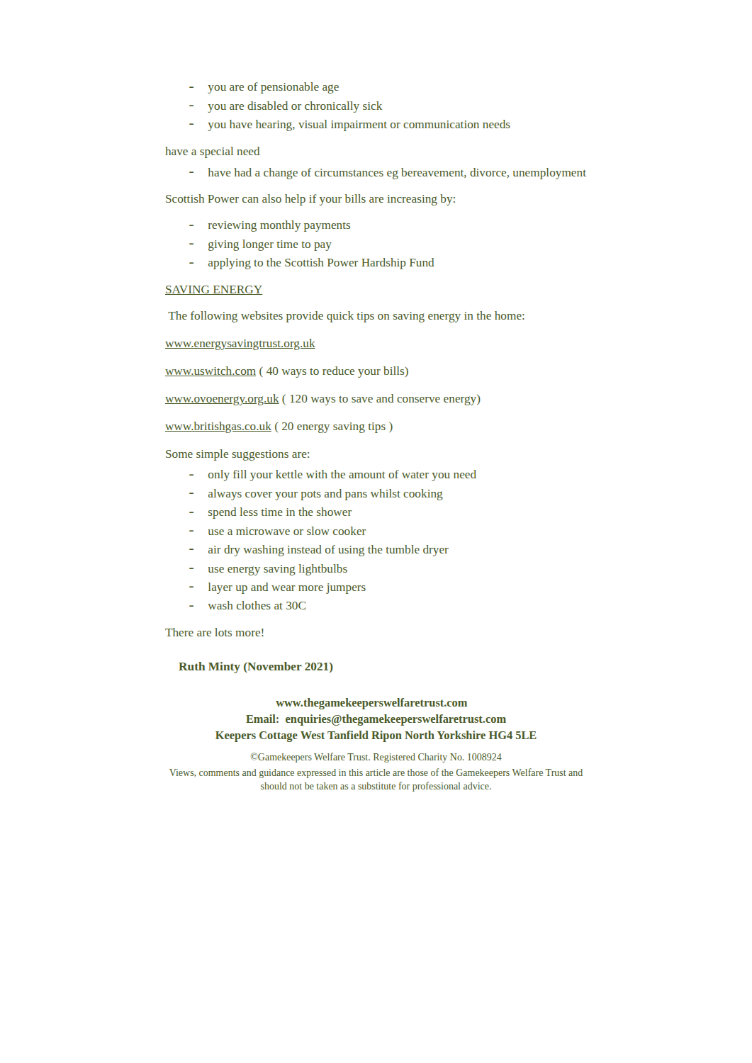you are of pensionable age
you are disabled or chronically sick
you have hearing, visual impairment or communication needs
have a special need
have had a change of circumstances eg bereavement, divorce, unemployment
Scottish Power can also help if your bills are increasing by:
reviewing monthly payments
giving longer time to pay
applying to the Scottish Power Hardship Fund
SAVING ENERGY
The following websites provide quick tips on saving energy in the home:
www.energysavingtrust.org.uk
www.uswitch.com ( 40 ways to reduce your bills)
www.ovoenergy.org.uk ( 120 ways to save and conserve energy)
www.britishgas.co.uk ( 20 energy saving tips )
Some simple suggestions are:
only fill your kettle with the amount of water you need
always cover your pots and pans whilst cooking
spend less time in the shower
use a microwave or slow cooker
air dry washing instead of using the tumble dryer
use energy saving lightbulbs
layer up and wear more jumpers
wash clothes at 30C
There are lots more!
Ruth Minty (November 2021)
www.thegamekeeperswelfaretrust.com Email: enquiries@thegamekeeperswelfaretrust.com
Keepers Cottage West Tanfield Ripon North Yorkshire HG4 5LE
©Gamekeepers Welfare Trust. Registered Charity No. 1008924
Views, comments and guidance expressed in this article are those of the Gamekeepers Welfare Trust and should not be taken as a substitute for professional advice.